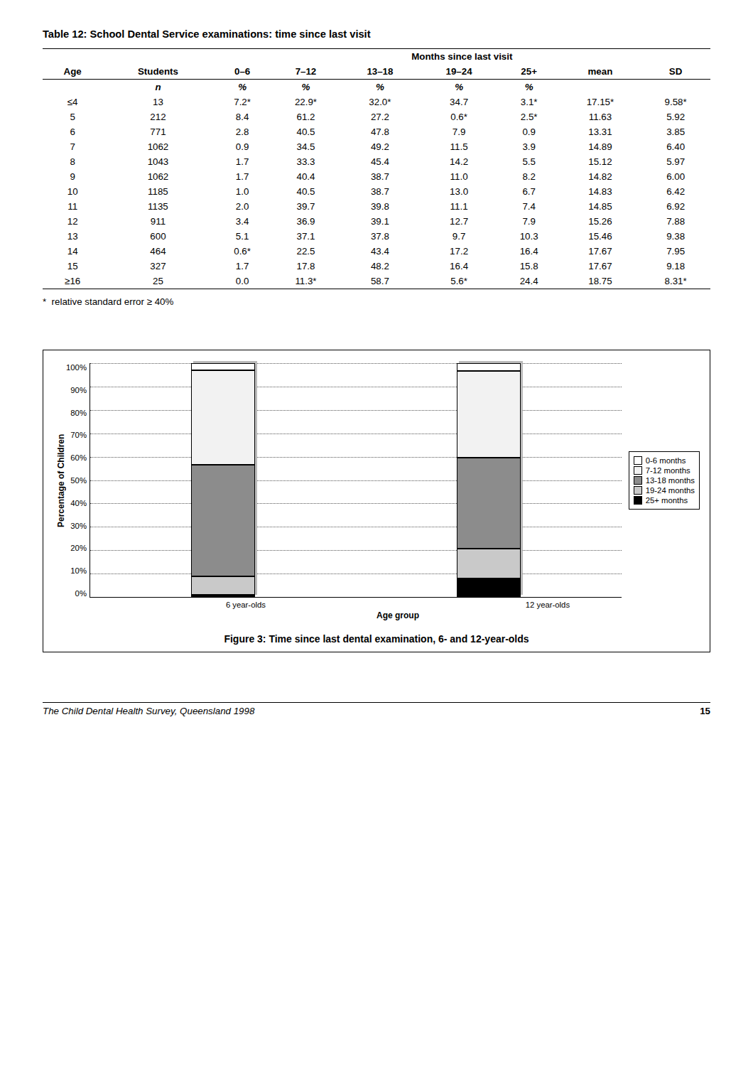Table 12: School Dental Service examinations: time since last visit
| | | Months since last visit |
| --- | --- | --- |
| Age | Students | 0–6 | 7–12 | 13–18 | 19–24 | 25+ | mean | SD |
| | n | % | % | % | % | % | | |
| ≤4 | 13 | 7.2* | 22.9* | 32.0* | 34.7 | 3.1* | 17.15* | 9.58* |
| 5 | 212 | 8.4 | 61.2 | 27.2 | 0.6* | 2.5* | 11.63 | 5.92 |
| 6 | 771 | 2.8 | 40.5 | 47.8 | 7.9 | 0.9 | 13.31 | 3.85 |
| 7 | 1062 | 0.9 | 34.5 | 49.2 | 11.5 | 3.9 | 14.89 | 6.40 |
| 8 | 1043 | 1.7 | 33.3 | 45.4 | 14.2 | 5.5 | 15.12 | 5.97 |
| 9 | 1062 | 1.7 | 40.4 | 38.7 | 11.0 | 8.2 | 14.82 | 6.00 |
| 10 | 1185 | 1.0 | 40.5 | 38.7 | 13.0 | 6.7 | 14.83 | 6.42 |
| 11 | 1135 | 2.0 | 39.7 | 39.8 | 11.1 | 7.4 | 14.85 | 6.92 |
| 12 | 911 | 3.4 | 36.9 | 39.1 | 12.7 | 7.9 | 15.26 | 7.88 |
| 13 | 600 | 5.1 | 37.1 | 37.8 | 9.7 | 10.3 | 15.46 | 9.38 |
| 14 | 464 | 0.6* | 22.5 | 43.4 | 17.2 | 16.4 | 17.67 | 7.95 |
| 15 | 327 | 1.7 | 17.8 | 48.2 | 16.4 | 15.8 | 17.67 | 9.18 |
| ≥16 | 25 | 0.0 | 11.3* | 58.7 | 5.6* | 24.4 | 18.75 | 8.31* |
* relative standard error ≥ 40%
Percentage of Children
100% 90% 80% 70% 60% 50% 40% 30% 20% 10% 0%
0-6 months
7-12 months
13-18 months
19-24 months
25+ months
6 year-olds 12 year-olds
Age group
Figure 3: Time since last dental examination, 6- and 12-year-olds
The Child Dental Health Survey, Queensland 1998 15